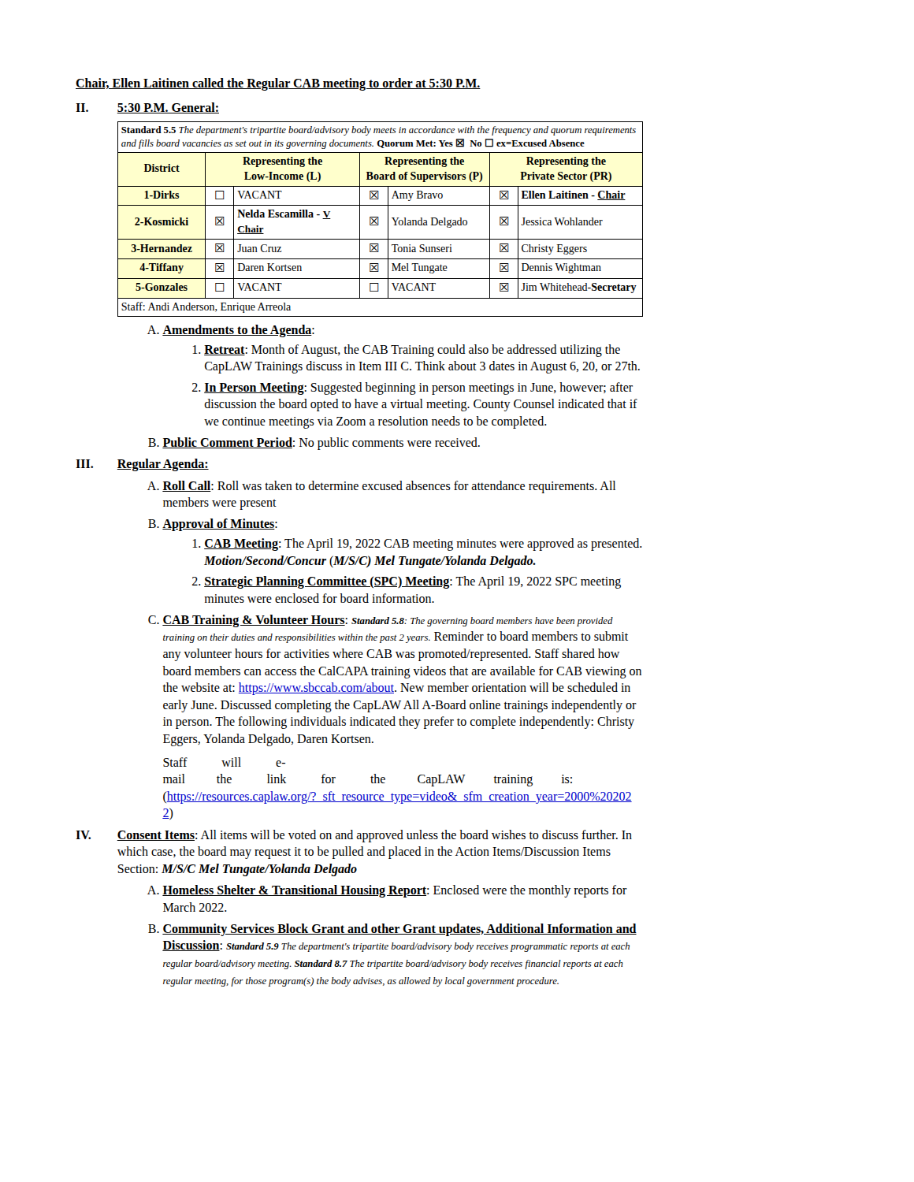Chair, Ellen Laitinen called the Regular CAB meeting to order at 5:30 P.M.
II.
5:30 P.M. General:
| Standard 5.5 The department's tripartite board/advisory body meets in accordance with the frequency and quorum requirements and fills board vacancies as set out in its governing documents. Quorum Met: Yes ☒ No ☐ ex=Excused Absence |
| District | Representing the Low-Income (L) | Representing the Board of Supervisors (P) | Representing the Private Sector (PR) |
| 1-Dirks | ☐ | VACANT | ☒ | Amy Bravo | ☒ | Ellen Laitinen - Chair |
| 2-Kosmicki | ☒ | Nelda Escamilla - V Chair | ☒ | Yolanda Delgado | ☒ | Jessica Wohlander |
| 3-Hernandez | ☒ | Juan Cruz | ☒ | Tonia Sunseri | ☒ | Christy Eggers |
| 4-Tiffany | ☒ | Daren Kortsen | ☒ | Mel Tungate | ☒ | Dennis Wightman |
| 5-Gonzales | ☐ | VACANT | ☐ | VACANT | ☒ | Jim Whitehead- Secretary |
| Staff: Andi Anderson, Enrique Arreola |
Amendments to the Agenda:
Retreat: Month of August, the CAB Training could also be addressed utilizing the CapLAW Trainings discuss in Item III C. Think about 3 dates in August 6, 20, or 27th.
In Person Meeting: Suggested beginning in person meetings in June, however; after discussion the board opted to have a virtual meeting. County Counsel indicated that if we continue meetings via Zoom a resolution needs to be completed.
Public Comment Period: No public comments were received.
III.
Regular Agenda:
Roll Call: Roll was taken to determine excused absences for attendance requirements. All members were present
Approval of Minutes:
CAB Meeting: The April 19, 2022 CAB meeting minutes were approved as presented. Motion/Second/Concur (M/S/C) Mel Tungate/Yolanda Delgado.
Strategic Planning Committee (SPC) Meeting: The April 19, 2022 SPC meeting minutes were enclosed for board information.
CAB Training & Volunteer Hours: Standard 5.8: The governing board members have been provided training on their duties and responsibilities within the past 2 years. Reminder to board members to submit any volunteer hours for activities where CAB was promoted/represented. Staff shared how board members can access the CalCAPA training videos that are available for CAB viewing on the website at: https://www.sbccab.com/about. New member orientation will be scheduled in early June. Discussed completing the CapLAW All A-Board online trainings independently or in person. The following individuals indicated they prefer to complete independently: Christy Eggers, Yolanda Delgado, Daren Kortsen.
Staff will e-mail the link for the CapLAW training is:
(https://resources.caplaw.org/?_sft_resource_type=video&_sfm_creation_year=2000%20202
2)
IV.
Consent Items: All items will be voted on and approved unless the board wishes to discuss further. In which case, the board may request it to be pulled and placed in the Action Items/Discussion Items Section: M/S/C Mel Tungate/Yolanda Delgado
Homeless Shelter & Transitional Housing Report: Enclosed were the monthly reports for March 2022.
Community Services Block Grant and other Grant updates, Additional Information and Discussion: Standard 5.9 The department's tripartite board/advisory body receives programmatic reports at each regular board/advisory meeting. Standard 8.7 The tripartite board/advisory body receives financial reports at each regular meeting, for those program(s) the body advises, as allowed by local government procedure.